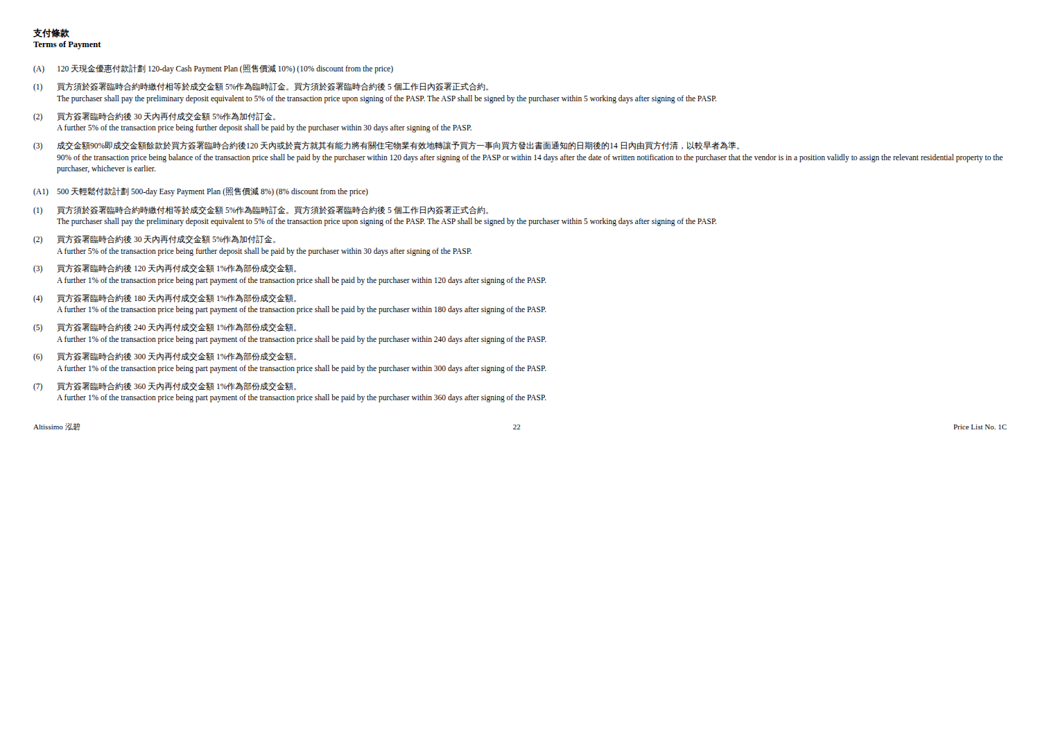支付條款 Terms of Payment
(A) 120 天現金優惠付款計劃 120-day Cash Payment Plan (照售價減 10%) (10% discount from the price)
(1)
買方須於簽署臨時合約時繳付相等於成交金額 5%作為臨時訂金。買方須於簽署臨時合約後 5 個工作日內簽署正式合約。 The purchaser shall pay the preliminary deposit equivalent to 5% of the transaction price upon signing of the PASP. The ASP shall be signed by the purchaser within 5 working days after signing of the PASP.
(2)
買方簽署臨時合約後 30 天內再付成交金額 5%作為加付訂金。 A further 5% of the transaction price being further deposit shall be paid by the purchaser within 30 days after signing of the PASP.
(3)
成交金額90%即成交金額餘款於買方簽署臨時合約後120 天內或於賣方就其有能力將有關住宅物業有效地轉讓予買方一事向買方發出書面通知的日期後的14 日內由買方付清，以較早者為準。 90% of the transaction price being balance of the transaction price shall be paid by the purchaser within 120 days after signing of the PASP or within 14 days after the date of written notification to the purchaser that the vendor is in a position validly to assign the relevant residential property to the purchaser, whichever is earlier.
(A1) 500 天輕鬆付款計劃 500-day Easy Payment Plan (照售價減 8%) (8% discount from the price)
(1)
買方須於簽署臨時合約時繳付相等於成交金額 5%作為臨時訂金。買方須於簽署臨時合約後 5 個工作日內簽署正式合約。 The purchaser shall pay the preliminary deposit equivalent to 5% of the transaction price upon signing of the PASP. The ASP shall be signed by the purchaser within 5 working days after signing of the PASP.
(2)
買方簽署臨時合約後 30 天內再付成交金額 5%作為加付訂金。 A further 5% of the transaction price being further deposit shall be paid by the purchaser within 30 days after signing of the PASP.
(3)
買方簽署臨時合約後 120 天內再付成交金額 1%作為部份成交金額。 A further 1% of the transaction price being part payment of the transaction price shall be paid by the purchaser within 120 days after signing of the PASP.
(4)
買方簽署臨時合約後 180 天內再付成交金額 1%作為部份成交金額。 A further 1% of the transaction price being part payment of the transaction price shall be paid by the purchaser within 180 days after signing of the PASP.
(5)
買方簽署臨時合約後 240 天內再付成交金額 1%作為部份成交金額。 A further 1% of the transaction price being part payment of the transaction price shall be paid by the purchaser within 240 days after signing of the PASP.
(6)
買方簽署臨時合約後 300 天內再付成交金額 1%作為部份成交金額。 A further 1% of the transaction price being part payment of the transaction price shall be paid by the purchaser within 300 days after signing of the PASP.
(7)
買方簽署臨時合約後 360 天內再付成交金額 1%作為部份成交金額。 A further 1% of the transaction price being part payment of the transaction price shall be paid by the purchaser within 360 days after signing of the PASP.
Altissimo 泓碧
22
Price List No. 1C